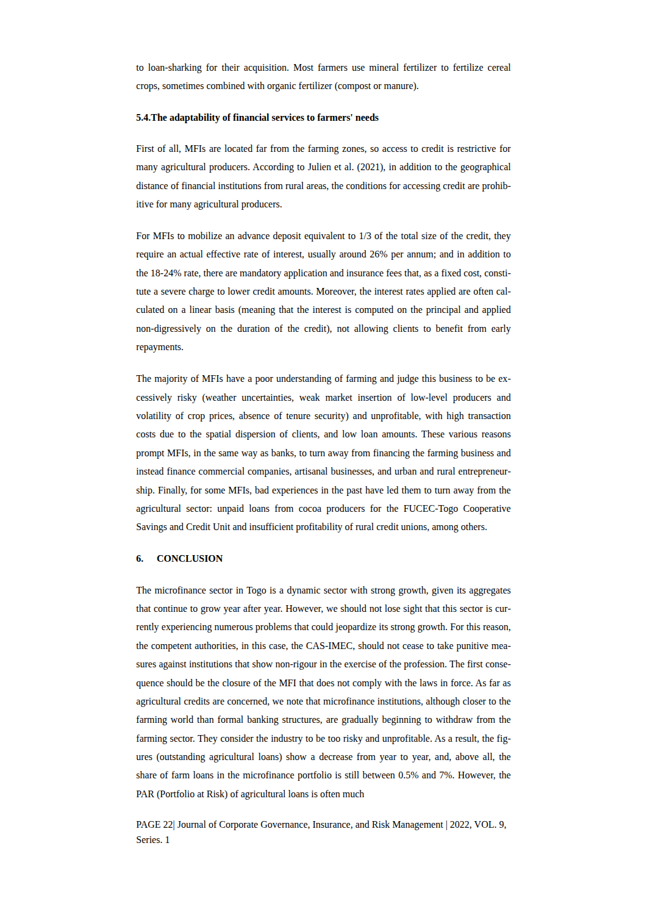to loan-sharking for their acquisition. Most farmers use mineral fertilizer to fertilize cereal crops, sometimes combined with organic fertilizer (compost or manure).
5.4.The adaptability of financial services to farmers' needs
First of all, MFIs are located far from the farming zones, so access to credit is restrictive for many agricultural producers. According to Julien et al. (2021), in addition to the geographical distance of financial institutions from rural areas, the conditions for accessing credit are prohibitive for many agricultural producers.
For MFIs to mobilize an advance deposit equivalent to 1/3 of the total size of the credit, they require an actual effective rate of interest, usually around 26% per annum; and in addition to the 18-24% rate, there are mandatory application and insurance fees that, as a fixed cost, constitute a severe charge to lower credit amounts. Moreover, the interest rates applied are often calculated on a linear basis (meaning that the interest is computed on the principal and applied non-digressively on the duration of the credit), not allowing clients to benefit from early repayments.
The majority of MFIs have a poor understanding of farming and judge this business to be excessively risky (weather uncertainties, weak market insertion of low-level producers and volatility of crop prices, absence of tenure security) and unprofitable, with high transaction costs due to the spatial dispersion of clients, and low loan amounts. These various reasons prompt MFIs, in the same way as banks, to turn away from financing the farming business and instead finance commercial companies, artisanal businesses, and urban and rural entrepreneurship. Finally, for some MFIs, bad experiences in the past have led them to turn away from the agricultural sector: unpaid loans from cocoa producers for the FUCEC-Togo Cooperative Savings and Credit Unit and insufficient profitability of rural credit unions, among others.
6. CONCLUSION
The microfinance sector in Togo is a dynamic sector with strong growth, given its aggregates that continue to grow year after year. However, we should not lose sight that this sector is currently experiencing numerous problems that could jeopardize its strong growth. For this reason, the competent authorities, in this case, the CAS-IMEC, should not cease to take punitive measures against institutions that show non-rigour in the exercise of the profession. The first consequence should be the closure of the MFI that does not comply with the laws in force. As far as agricultural credits are concerned, we note that microfinance institutions, although closer to the farming world than formal banking structures, are gradually beginning to withdraw from the farming sector. They consider the industry to be too risky and unprofitable. As a result, the figures (outstanding agricultural loans) show a decrease from year to year, and, above all, the share of farm loans in the microfinance portfolio is still between 0.5% and 7%. However, the PAR (Portfolio at Risk) of agricultural loans is often much
PAGE 22| Journal of Corporate Governance, Insurance, and Risk Management | 2022, VOL. 9, Series. 1